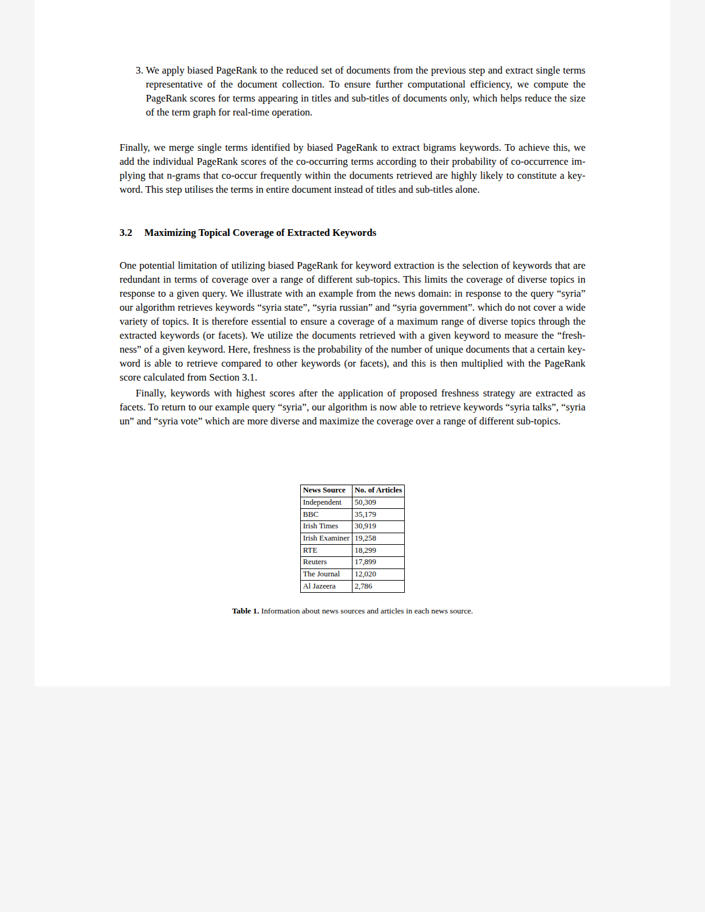We apply biased PageRank to the reduced set of documents from the previous step and extract single terms representative of the document collection. To ensure further computational efficiency, we compute the PageRank scores for terms appearing in titles and sub-titles of documents only, which helps reduce the size of the term graph for real-time operation.
Finally, we merge single terms identified by biased PageRank to extract bigrams keywords. To achieve this, we add the individual PageRank scores of the co-occurring terms according to their probability of co-occurrence implying that n-grams that co-occur frequently within the documents retrieved are highly likely to constitute a keyword. This step utilises the terms in entire document instead of titles and sub-titles alone.
3.2 Maximizing Topical Coverage of Extracted Keywords
One potential limitation of utilizing biased PageRank for keyword extraction is the selection of keywords that are redundant in terms of coverage over a range of different sub-topics. This limits the coverage of diverse topics in response to a given query. We illustrate with an example from the news domain: in response to the query “syria” our algorithm retrieves keywords “syria state”, “syria russian” and “syria government”. which do not cover a wide variety of topics. It is therefore essential to ensure a coverage of a maximum range of diverse topics through the extracted keywords (or facets). We utilize the documents retrieved with a given keyword to measure the “freshness” of a given keyword. Here, freshness is the probability of the number of unique documents that a certain keyword is able to retrieve compared to other keywords (or facets), and this is then multiplied with the PageRank score calculated from Section 3.1.
Finally, keywords with highest scores after the application of proposed freshness strategy are extracted as facets. To return to our example query “syria”, our algorithm is now able to retrieve keywords “syria talks”, “syria un” and “syria vote” which are more diverse and maximize the coverage over a range of different sub-topics.
| News Source | No. of Articles |
| --- | --- |
| Independent | 50,309 |
| BBC | 35,179 |
| Irish Times | 30,919 |
| Irish Examiner | 19,258 |
| RTE | 18,299 |
| Reuters | 17,899 |
| The Journal | 12,020 |
| Al Jazeera | 2,786 |
Table 1. Information about news sources and articles in each news source.